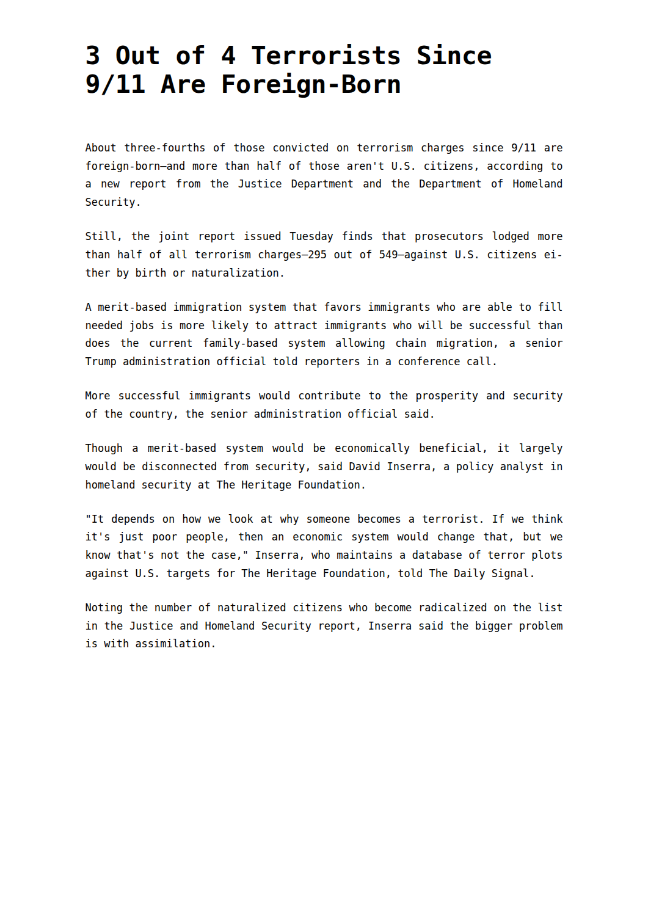3 Out of 4 Terrorists Since 9/11 Are Foreign-Born
About three-fourths of those convicted on terrorism charges since 9/11 are foreign-born—and more than half of those aren't U.S. citizens, according to a new report from the Justice Department and the Department of Homeland Security.
Still, the joint report issued Tuesday finds that prosecutors lodged more than half of all terrorism charges—295 out of 549—against U.S. citizens either by birth or naturalization.
A merit-based immigration system that favors immigrants who are able to fill needed jobs is more likely to attract immigrants who will be successful than does the current family-based system allowing chain migration, a senior Trump administration official told reporters in a conference call.
More successful immigrants would contribute to the prosperity and security of the country, the senior administration official said.
Though a merit-based system would be economically beneficial, it largely would be disconnected from security, said David Inserra, a policy analyst in homeland security at The Heritage Foundation.
"It depends on how we look at why someone becomes a terrorist. If we think it's just poor people, then an economic system would change that, but we know that's not the case," Inserra, who maintains a database of terror plots against U.S. targets for The Heritage Foundation, told The Daily Signal.
Noting the number of naturalized citizens who become radicalized on the list in the Justice and Homeland Security report, Inserra said the bigger problem is with assimilation.